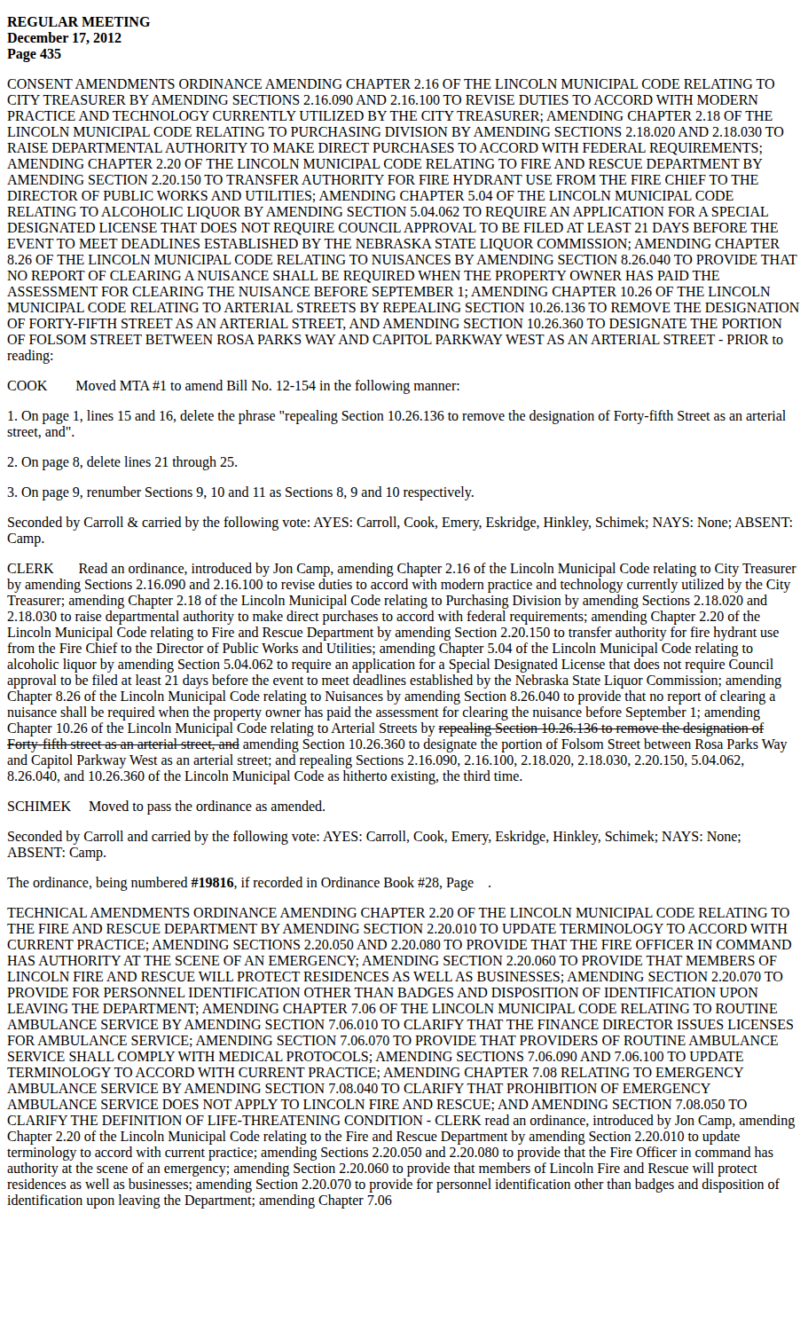REGULAR MEETING
December 17, 2012
Page 435
CONSENT AMENDMENTS ORDINANCE AMENDING CHAPTER 2.16 OF THE LINCOLN MUNICIPAL CODE RELATING TO CITY TREASURER BY AMENDING SECTIONS 2.16.090 AND 2.16.100 TO REVISE DUTIES TO ACCORD WITH MODERN PRACTICE AND TECHNOLOGY CURRENTLY UTILIZED BY THE CITY TREASURER; AMENDING CHAPTER 2.18 OF THE LINCOLN MUNICIPAL CODE RELATING TO PURCHASING DIVISION BY AMENDING SECTIONS 2.18.020 AND 2.18.030 TO RAISE DEPARTMENTAL AUTHORITY TO MAKE DIRECT PURCHASES TO ACCORD WITH FEDERAL REQUIREMENTS; AMENDING CHAPTER 2.20 OF THE LINCOLN MUNICIPAL CODE RELATING TO FIRE AND RESCUE DEPARTMENT BY AMENDING SECTION 2.20.150 TO TRANSFER AUTHORITY FOR FIRE HYDRANT USE FROM THE FIRE CHIEF TO THE DIRECTOR OF PUBLIC WORKS AND UTILITIES; AMENDING CHAPTER 5.04 OF THE LINCOLN MUNICIPAL CODE RELATING TO ALCOHOLIC LIQUOR BY AMENDING SECTION 5.04.062 TO REQUIRE AN APPLICATION FOR A SPECIAL DESIGNATED LICENSE THAT DOES NOT REQUIRE COUNCIL APPROVAL TO BE FILED AT LEAST 21 DAYS BEFORE THE EVENT TO MEET DEADLINES ESTABLISHED BY THE NEBRASKA STATE LIQUOR COMMISSION; AMENDING CHAPTER 8.26 OF THE LINCOLN MUNICIPAL CODE RELATING TO NUISANCES BY AMENDING SECTION 8.26.040 TO PROVIDE THAT NO REPORT OF CLEARING A NUISANCE SHALL BE REQUIRED WHEN THE PROPERTY OWNER HAS PAID THE ASSESSMENT FOR CLEARING THE NUISANCE BEFORE SEPTEMBER 1; AMENDING CHAPTER 10.26 OF THE LINCOLN MUNICIPAL CODE RELATING TO ARTERIAL STREETS BY REPEALING SECTION 10.26.136 TO REMOVE THE DESIGNATION OF FORTY-FIFTH STREET AS AN ARTERIAL STREET, AND AMENDING SECTION 10.26.360 TO DESIGNATE THE PORTION OF FOLSOM STREET BETWEEN ROSA PARKS WAY AND CAPITOL PARKWAY WEST AS AN ARTERIAL STREET - PRIOR to reading:
COOK Moved MTA #1 to amend Bill No. 12-154 in the following manner:
1. On page 1, lines 15 and 16, delete the phrase "repealing Section 10.26.136 to remove the designation of Forty-fifth Street as an arterial street, and".
2. On page 8, delete lines 21 through 25.
3. On page 9, renumber Sections 9, 10 and 11 as Sections 8, 9 and 10 respectively.
Seconded by Carroll & carried by the following vote: AYES: Carroll, Cook, Emery, Eskridge, Hinkley, Schimek; NAYS: None; ABSENT: Camp.
CLERK Read an ordinance, introduced by Jon Camp, amending Chapter 2.16 of the Lincoln Municipal Code relating to City Treasurer by amending Sections 2.16.090 and 2.16.100 to revise duties to accord with modern practice and technology currently utilized by the City Treasurer; amending Chapter 2.18 of the Lincoln Municipal Code relating to Purchasing Division by amending Sections 2.18.020 and 2.18.030 to raise departmental authority to make direct purchases to accord with federal requirements; amending Chapter 2.20 of the Lincoln Municipal Code relating to Fire and Rescue Department by amending Section 2.20.150 to transfer authority for fire hydrant use from the Fire Chief to the Director of Public Works and Utilities; amending Chapter 5.04 of the Lincoln Municipal Code relating to alcoholic liquor by amending Section 5.04.062 to require an application for a Special Designated License that does not require Council approval to be filed at least 21 days before the event to meet deadlines established by the Nebraska State Liquor Commission; amending Chapter 8.26 of the Lincoln Municipal Code relating to Nuisances by amending Section 8.26.040 to provide that no report of clearing a nuisance shall be required when the property owner has paid the assessment for clearing the nuisance before September 1; amending Chapter 10.26 of the Lincoln Municipal Code relating to Arterial Streets by repealing Section 10.26.136 to remove the designation of Forty-fifth street as an arterial street, and amending Section 10.26.360 to designate the portion of Folsom Street between Rosa Parks Way and Capitol Parkway West as an arterial street; and repealing Sections 2.16.090, 2.16.100, 2.18.020, 2.18.030, 2.20.150, 5.04.062, 8.26.040, and 10.26.360 of the Lincoln Municipal Code as hitherto existing, the third time.
SCHIMEK Moved to pass the ordinance as amended.
Seconded by Carroll and carried by the following vote: AYES: Carroll, Cook, Emery, Eskridge, Hinkley, Schimek; NAYS: None; ABSENT: Camp.
The ordinance, being numbered #19816, if recorded in Ordinance Book #28, Page .
TECHNICAL AMENDMENTS ORDINANCE AMENDING CHAPTER 2.20 OF THE LINCOLN MUNICIPAL CODE RELATING TO THE FIRE AND RESCUE DEPARTMENT BY AMENDING SECTION 2.20.010 TO UPDATE TERMINOLOGY TO ACCORD WITH CURRENT PRACTICE; AMENDING SECTIONS 2.20.050 AND 2.20.080 TO PROVIDE THAT THE FIRE OFFICER IN COMMAND HAS AUTHORITY AT THE SCENE OF AN EMERGENCY; AMENDING SECTION 2.20.060 TO PROVIDE THAT MEMBERS OF LINCOLN FIRE AND RESCUE WILL PROTECT RESIDENCES AS WELL AS BUSINESSES; AMENDING SECTION 2.20.070 TO PROVIDE FOR PERSONNEL IDENTIFICATION OTHER THAN BADGES AND DISPOSITION OF IDENTIFICATION UPON LEAVING THE DEPARTMENT; AMENDING CHAPTER 7.06 OF THE LINCOLN MUNICIPAL CODE RELATING TO ROUTINE AMBULANCE SERVICE BY AMENDING SECTION 7.06.010 TO CLARIFY THAT THE FINANCE DIRECTOR ISSUES LICENSES FOR AMBULANCE SERVICE; AMENDING SECTION 7.06.070 TO PROVIDE THAT PROVIDERS OF ROUTINE AMBULANCE SERVICE SHALL COMPLY WITH MEDICAL PROTOCOLS; AMENDING SECTIONS 7.06.090 AND 7.06.100 TO UPDATE TERMINOLOGY TO ACCORD WITH CURRENT PRACTICE; AMENDING CHAPTER 7.08 RELATING TO EMERGENCY AMBULANCE SERVICE BY AMENDING SECTION 7.08.040 TO CLARIFY THAT PROHIBITION OF EMERGENCY AMBULANCE SERVICE DOES NOT APPLY TO LINCOLN FIRE AND RESCUE; AND AMENDING SECTION 7.08.050 TO CLARIFY THE DEFINITION OF LIFE-THREATENING CONDITION - CLERK read an ordinance, introduced by Jon Camp, amending Chapter 2.20 of the Lincoln Municipal Code relating to the Fire and Rescue Department by amending Section 2.20.010 to update terminology to accord with current practice; amending Sections 2.20.050 and 2.20.080 to provide that the Fire Officer in command has authority at the scene of an emergency; amending Section 2.20.060 to provide that members of Lincoln Fire and Rescue will protect residences as well as businesses; amending Section 2.20.070 to provide for personnel identification other than badges and disposition of identification upon leaving the Department; amending Chapter 7.06